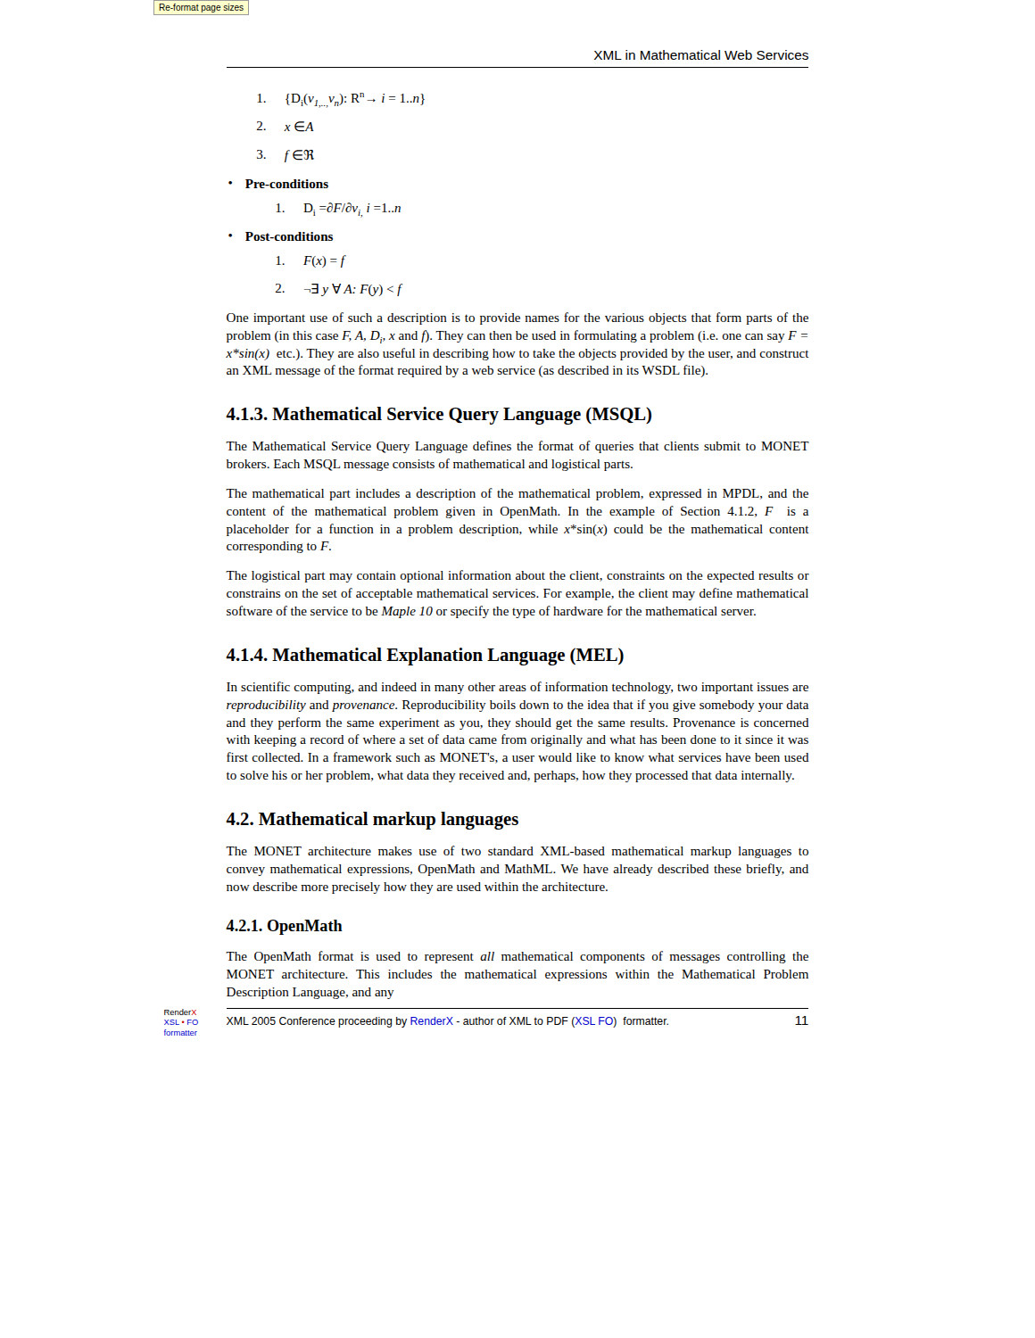Re-format page sizes
XML in Mathematical Web Services
1.{Di(v1,..,vn): Rn→ i = 1..n}
2. x ∈A
3. f ∈ℜ
Pre-conditions
1. Di =∂F/∂vi, i =1..n
Post-conditions
1. F(x) = f
2.¬∃ y ∀ A: F(y) < f
One important use of such a description is to provide names for the various objects that form parts of the problem (in this case F, A, Di, x and f). They can then be used in formulating a problem (i.e. one can say F = x*sin(x) etc.). They are also useful in describing how to take the objects provided by the user, and construct an XML message of the format required by a web service (as described in its WSDL file).
4.1.3. Mathematical Service Query Language (MSQL)
The Mathematical Service Query Language defines the format of queries that clients submit to MONET brokers. Each MSQL message consists of mathematical and logistical parts.
The mathematical part includes a description of the mathematical problem, expressed in MPDL, and the content of the mathematical problem given in OpenMath. In the example of Section 4.1.2, F is a placeholder for a function in a problem description, while x*sin(x) could be the mathematical content corresponding to F.
The logistical part may contain optional information about the client, constraints on the expected results or constrains on the set of acceptable mathematical services. For example, the client may define mathematical software of the service to be Maple 10 or specify the type of hardware for the mathematical server.
4.1.4. Mathematical Explanation Language (MEL)
In scientific computing, and indeed in many other areas of information technology, two important issues are reproducibility and provenance. Reproducibility boils down to the idea that if you give somebody your data and they perform the same experiment as you, they should get the same results. Provenance is concerned with keeping a record of where a set of data came from originally and what has been done to it since it was first collected. In a framework such as MONET's, a user would like to know what services have been used to solve his or her problem, what data they received and, perhaps, how they processed that data internally.
4.2. Mathematical markup languages
The MONET architecture makes use of two standard XML-based mathematical markup languages to convey mathematical expressions, OpenMath and MathML. We have already described these briefly, and now describe more precisely how they are used within the architecture.
4.2.1. OpenMath
The OpenMath format is used to represent all mathematical components of messages controlling the MONET architecture. This includes the mathematical expressions within the Mathematical Problem Description Language, and any
XML 2005 Conference proceeding by RenderX - author of XML to PDF (XSL FO) formatter.
11
Render X
XSL • FO
formatter